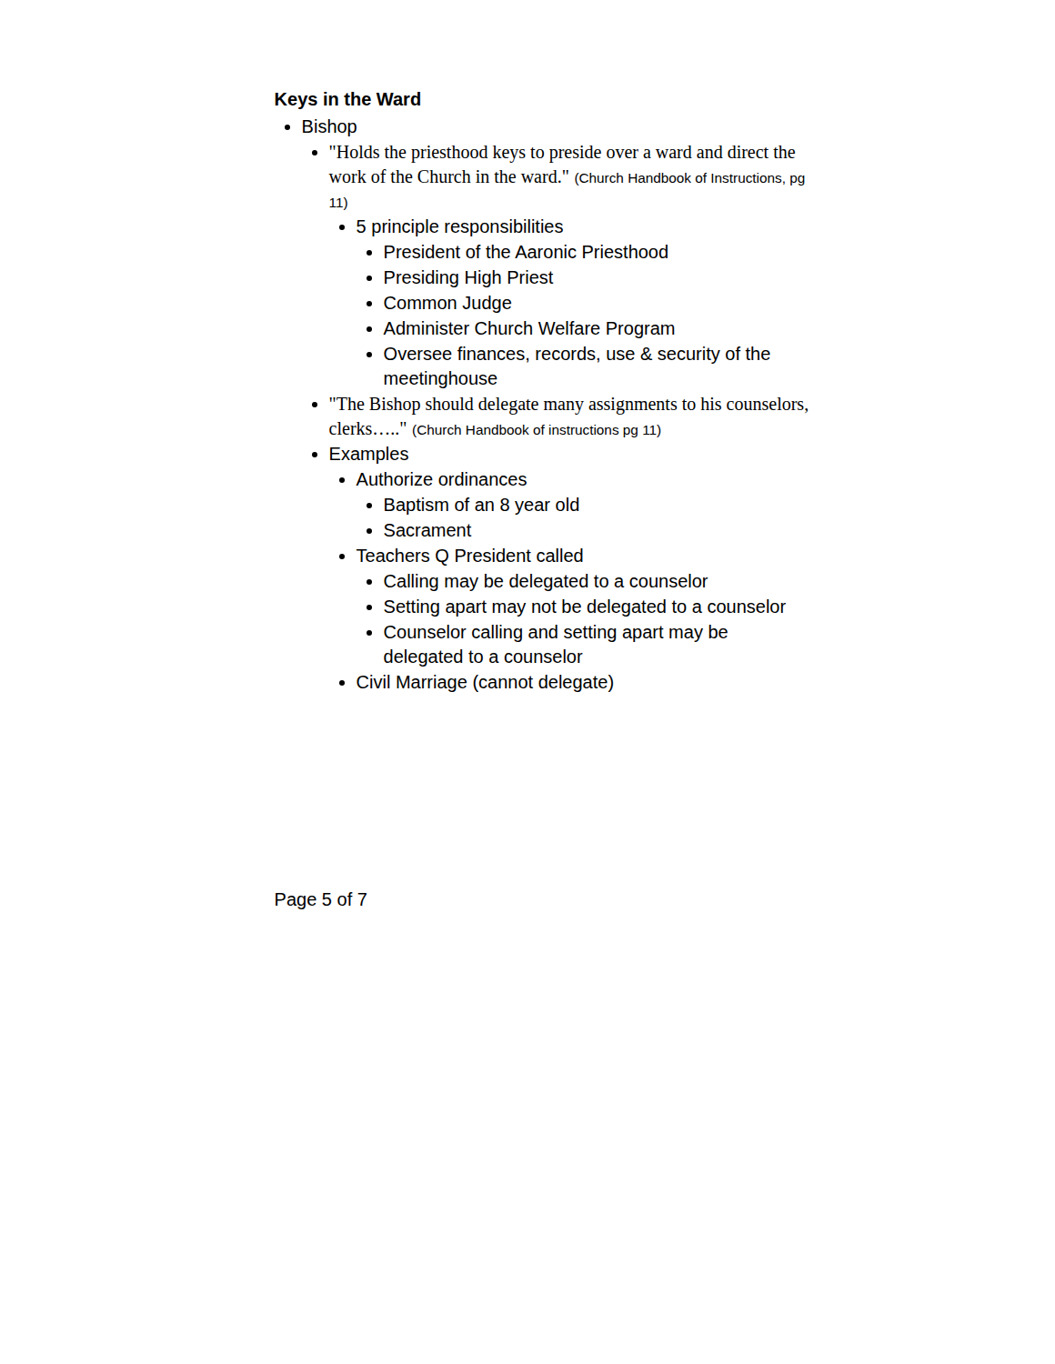Keys in the Ward
Bishop
"Holds the priesthood keys to preside over a ward and direct the work of the Church in the ward." (Church Handbook of Instructions, pg 11)
5 principle responsibilities
President of the Aaronic Priesthood
Presiding High Priest
Common Judge
Administer Church Welfare Program
Oversee finances, records, use & security of the meetinghouse
"The Bishop should delegate many assignments to his counselors, clerks….." (Church Handbook of instructions pg 11)
Examples
Authorize ordinances
Baptism of an 8 year old
Sacrament
Teachers Q President called
Calling may be delegated to a counselor
Setting apart may not be delegated to a counselor
Counselor calling and setting apart may be delegated to a counselor
Civil Marriage (cannot delegate)
Page 5 of 7